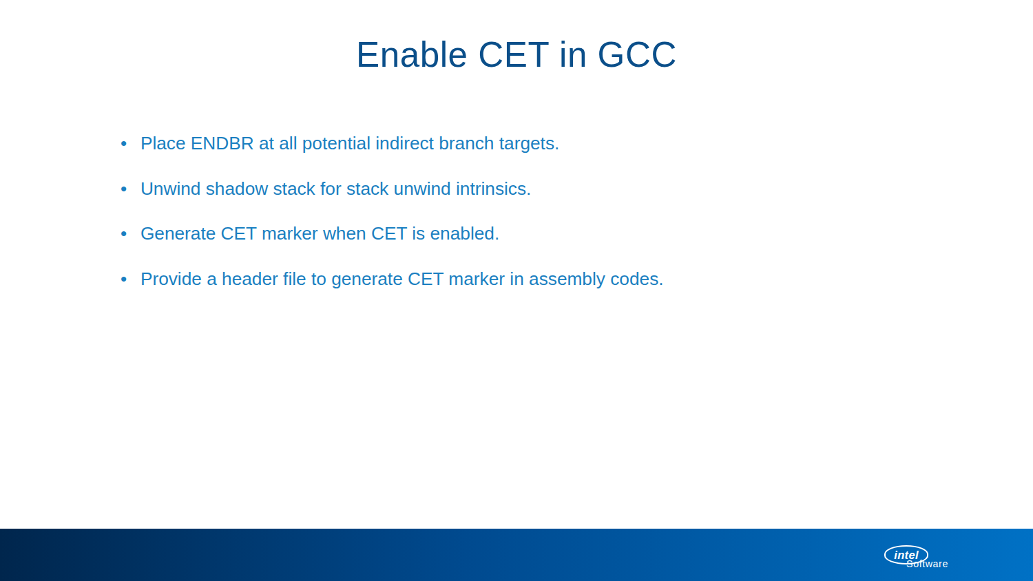Enable CET in GCC
Place ENDBR at all potential indirect branch targets.
Unwind shadow stack for stack unwind intrinsics.
Generate CET marker when CET is enabled.
Provide a header file to generate CET marker in assembly codes.
intel Software